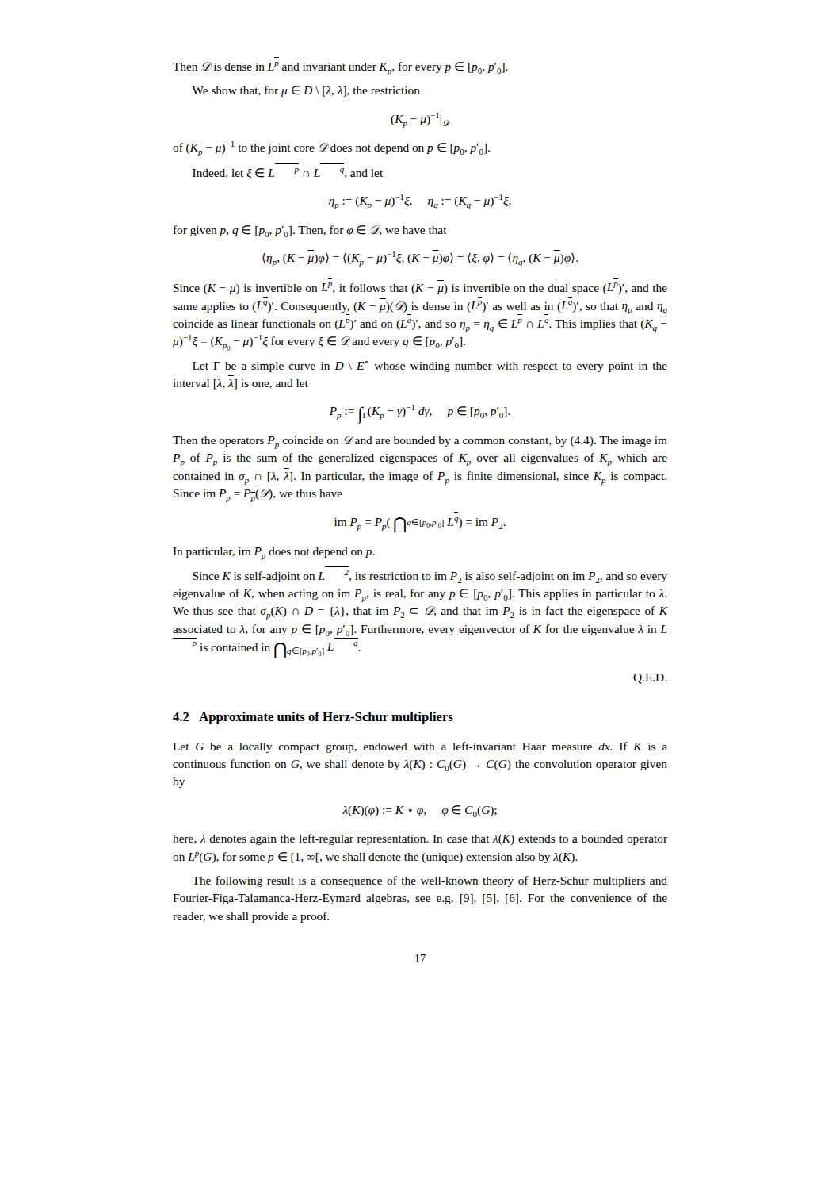Then 𝒟 is dense in Lp and invariant under Kp, for every p ∈ [p0, p′0].
We show that, for μ ∈ D \ [λ, λ], the restriction
(Kp − μ)−1|𝒟
of (Kp − μ)−1 to the joint core 𝒟 does not depend on p ∈ [p0, p′0].
Indeed, let ξ ∈ Lp ∩ Lq, and let
ηp := (Kp − μ)−1ξ, ηq := (Kq − μ)−1ξ,
for given p, q ∈ [p0, p′0]. Then, for φ ∈ 𝒟, we have that
⟨ηp, (K − μ)φ⟩ = ⟨(Kp − μ)−1ξ, (K − μ)φ⟩ = ⟨ξ, φ⟩ = ⟨ηq, (K − μ)φ⟩.
Since (K − μ) is invertible on Lp, it follows that (K − μ) is invertible on the dual space (Lp)′, and the same applies to (Lq)′. Consequently, (K − μ)(𝒟) is dense in (Lp)′ as well as in (Lq)′, so that ηp and ηq coincide as linear functionals on (Lp)′ and on (Lq)′, and so ηp = ηq ∈ Lp ∩ Lq. This implies that (Kq − μ)−1ξ = (Kp0 − μ)−1ξ for every ξ ∈ 𝒟 and every q ∈ [p0, p′0].
Let Γ be a simple curve in D \ E∘ whose winding number with respect to every point in the interval [λ, λ] is one, and let
Pp := ∫Γ(Kp − γ)−1 dγ, p ∈ [p0, p′0].
Then the operators Pp coincide on 𝒟 and are bounded by a common constant, by (4.4). The image im Pp of Pp is the sum of the generalized eigenspaces of Kp over all eigenvalues of Kp which are contained in σp ∩ [λ, λ]. In particular, the image of Pp is finite dimensional, since Kp is compact. Since im Pp = Pp(𝒟), we thus have
im Pp = Pp( ⋂q∈[p0,p′0] Lq) = im P2.
In particular, im Pp does not depend on p.
Since K is self-adjoint on L2, its restriction to im P2 is also self-adjoint on im P2, and so every eigenvalue of K, when acting on im Pp, is real, for any p ∈ [p0, p′0]. This applies in particular to λ. We thus see that σp(K) ∩ D = {λ}, that im P2 ⊂ 𝒟, and that im P2 is in fact the eigenspace of K associated to λ, for any p ∈ [p0, p′0]. Furthermore, every eigenvector of K for the eigenvalue λ in Lp is contained in ⋂q∈[p0,p′0] Lq.
Q.E.D.
4.2 Approximate units of Herz-Schur multipliers
Let G be a locally compact group, endowed with a left-invariant Haar measure dx. If K is a continuous function on G, we shall denote by λ(K) : C0(G) → C(G) the convolution operator given by
λ(K)(φ) := K ⋆ φ, φ ∈ C0(G);
here, λ denotes again the left-regular representation. In case that λ(K) extends to a bounded operator on Lp(G), for some p ∈ [1, ∞[, we shall denote the (unique) extension also by λ(K).
The following result is a consequence of the well-known theory of Herz-Schur multipliers and Fourier-Figa-Talamanca-Herz-Eymard algebras, see e.g. [9], [5], [6]. For the convenience of the reader, we shall provide a proof.
17